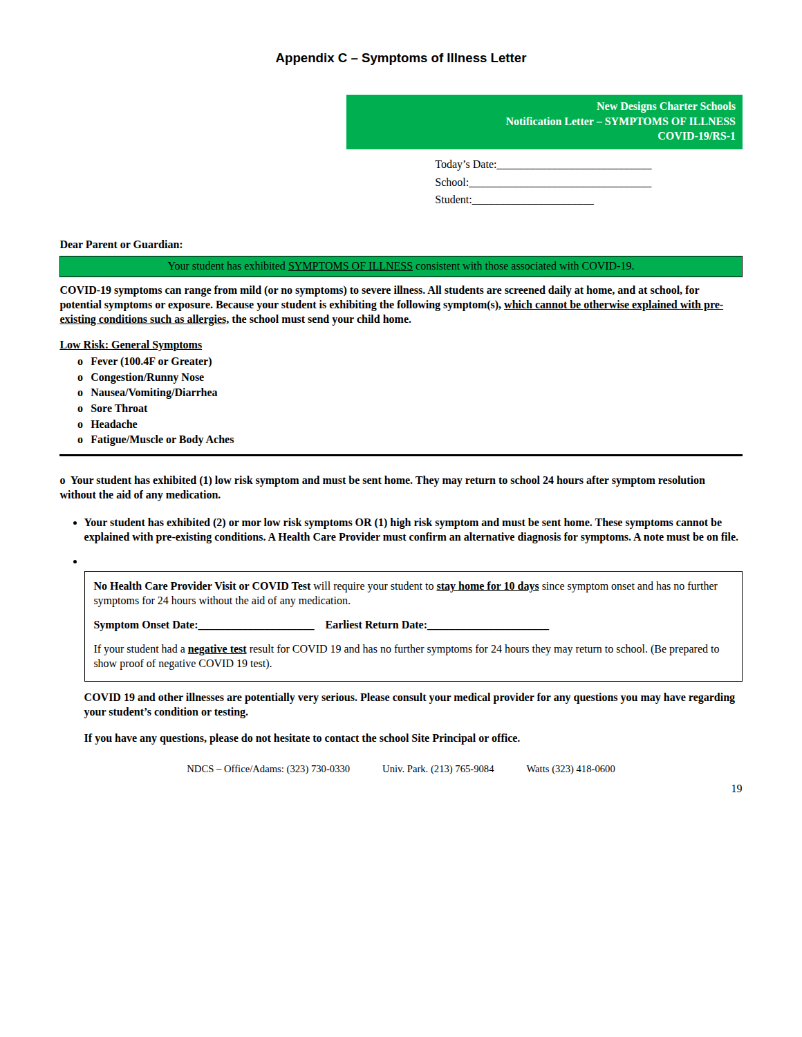Appendix C – Symptoms of Illness Letter
New Designs Charter Schools
Notification Letter – SYMPTOMS OF ILLNESS
COVID-19/RS-1
Today’s Date:____________________________
School:_________________________________
Student:______________________
Dear Parent or Guardian:
Your student has exhibited SYMPTOMS OF ILLNESS consistent with those associated with COVID-19.
COVID-19 symptoms can range from mild (or no symptoms) to severe illness. All students are screened daily at home, and at school, for potential symptoms or exposure. Because your student is exhibiting the following symptom(s), which cannot be otherwise explained with pre-existing conditions such as allergies, the school must send your child home.
Low Risk: General Symptoms
Fever (100.4F or Greater)
Congestion/Runny Nose
Nausea/Vomiting/Diarrhea
Sore Throat
Headache
Fatigue/Muscle or Body Aches
o Your student has exhibited (1) low risk symptom and must be sent home. They may return to school 24 hours after symptom resolution without the aid of any medication.
Your student has exhibited (2) or mor low risk symptoms OR (1) high risk symptom and must be sent home. These symptoms cannot be explained with pre-existing conditions. A Health Care Provider must confirm an alternative diagnosis for symptoms. A note must be on file.
No Health Care Provider Visit or COVID Test will require your student to stay home for 10 days since symptom onset and has no further symptoms for 24 hours without the aid of any medication.
Symptom Onset Date:_____________________ Earliest Return Date:______________________
If your student had a negative test result for COVID 19 and has no further symptoms for 24 hours they may return to school. (Be prepared to show proof of negative COVID 19 test).
COVID 19 and other illnesses are potentially very serious. Please consult your medical provider for any questions you may have regarding your student’s condition or testing.
If you have any questions, please do not hesitate to contact the school Site Principal or office.
NDCS – Office/Adams: (323) 730-0330 Univ. Park. (213) 765-9084 Watts (323) 418-0600
19